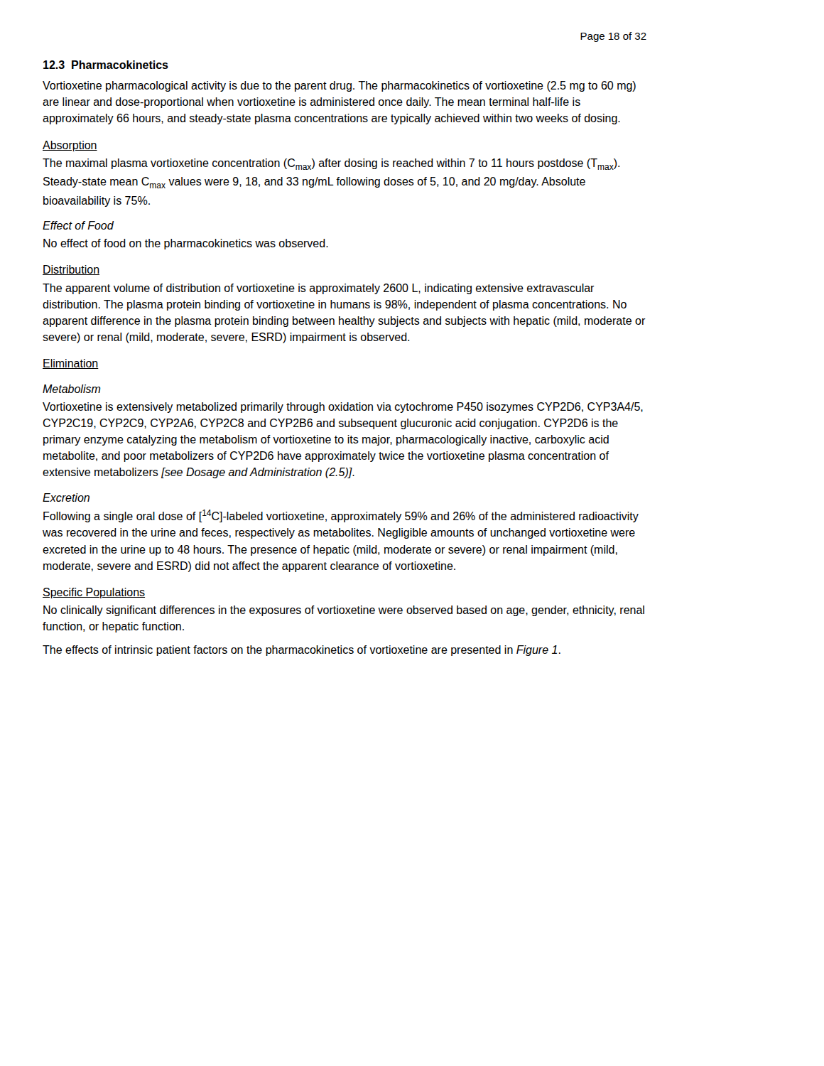Page 18 of 32
12.3 Pharmacokinetics
Vortioxetine pharmacological activity is due to the parent drug. The pharmacokinetics of vortioxetine (2.5 mg to 60 mg) are linear and dose-proportional when vortioxetine is administered once daily. The mean terminal half-life is approximately 66 hours, and steady-state plasma concentrations are typically achieved within two weeks of dosing.
Absorption
The maximal plasma vortioxetine concentration (Cmax) after dosing is reached within 7 to 11 hours postdose (Tmax). Steady-state mean Cmax values were 9, 18, and 33 ng/mL following doses of 5, 10, and 20 mg/day. Absolute bioavailability is 75%.
Effect of Food
No effect of food on the pharmacokinetics was observed.
Distribution
The apparent volume of distribution of vortioxetine is approximately 2600 L, indicating extensive extravascular distribution. The plasma protein binding of vortioxetine in humans is 98%, independent of plasma concentrations. No apparent difference in the plasma protein binding between healthy subjects and subjects with hepatic (mild, moderate or severe) or renal (mild, moderate, severe, ESRD) impairment is observed.
Elimination
Metabolism
Vortioxetine is extensively metabolized primarily through oxidation via cytochrome P450 isozymes CYP2D6, CYP3A4/5, CYP2C19, CYP2C9, CYP2A6, CYP2C8 and CYP2B6 and subsequent glucuronic acid conjugation. CYP2D6 is the primary enzyme catalyzing the metabolism of vortioxetine to its major, pharmacologically inactive, carboxylic acid metabolite, and poor metabolizers of CYP2D6 have approximately twice the vortioxetine plasma concentration of extensive metabolizers [see Dosage and Administration (2.5)].
Excretion
Following a single oral dose of [14C]-labeled vortioxetine, approximately 59% and 26% of the administered radioactivity was recovered in the urine and feces, respectively as metabolites. Negligible amounts of unchanged vortioxetine were excreted in the urine up to 48 hours. The presence of hepatic (mild, moderate or severe) or renal impairment (mild, moderate, severe and ESRD) did not affect the apparent clearance of vortioxetine.
Specific Populations
No clinically significant differences in the exposures of vortioxetine were observed based on age, gender, ethnicity, renal function, or hepatic function.
The effects of intrinsic patient factors on the pharmacokinetics of vortioxetine are presented in Figure 1.